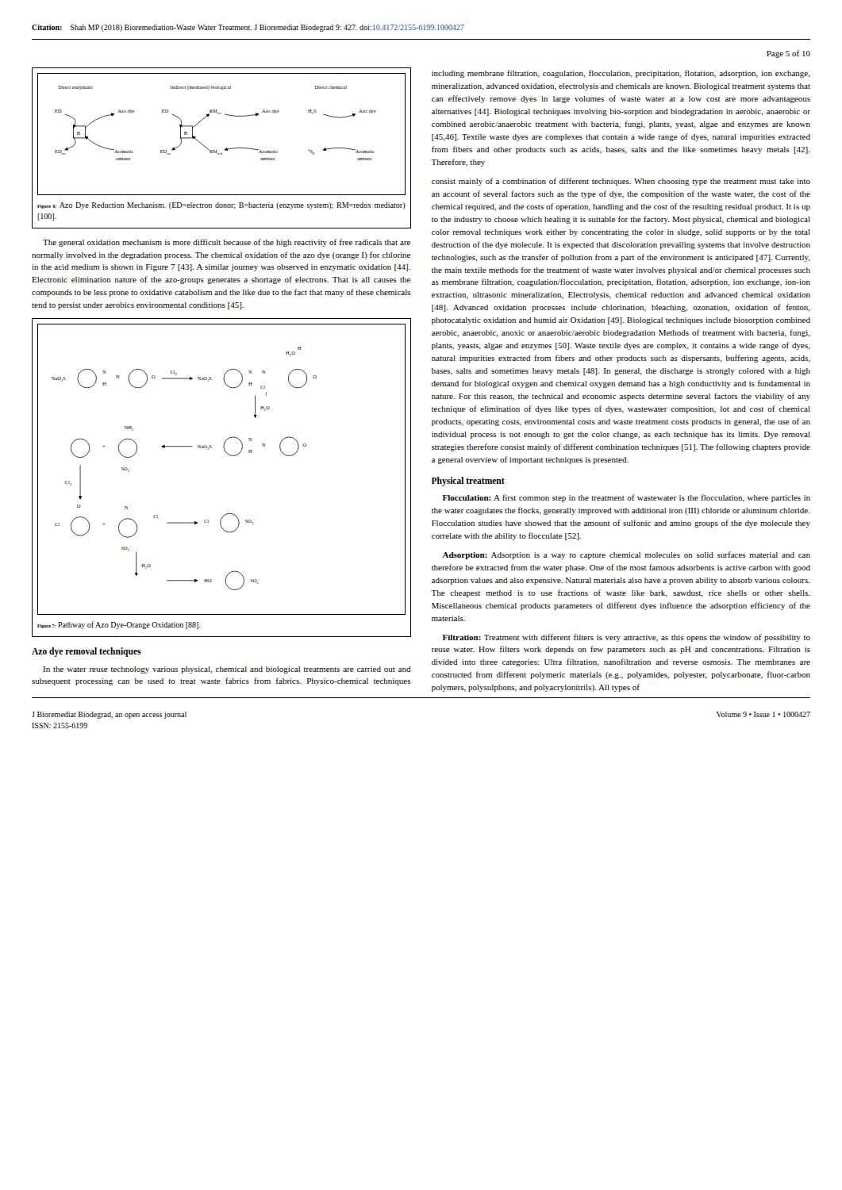Citation: Shah MP (2018) Bioremediation-Waste Water Treatment. J Bioremediat Biodegrad 9: 427. doi:10.4172/2155-6199.1000427
Page 5 of 10
Direct enzymatic Indirect (mediated) biological Direct chemical ED EDox Azo dye Aromatic amines B ED EDox RMox RMred Azo dye Aromatic amines B H2S Azo dye °S8 Aromatic amines
Figure 6: Azo Dye Reduction Mechanism. (ED=electron donor; B=bacteria (enzyme system); RM=redox mediator) [100].
The general oxidation mechanism is more difficult because of the high reactivity of free radicals that are normally involved in the degradation process. The chemical oxidation of the azo dye (orange I) for chlorine in the acid medium is shown in Figure 7 [43]. A similar journey was observed in enzymatic oxidation [44]. Electronic elimination nature of the azo-groups generates a shortage of electrons. That is all causes the compounds to be less prone to oxidative catabolism and the like due to the fact that many of these chemicals tend to persist under aerobics environmental conditions [45].
NaO3S N H N O Cl2 NaO3S N H N + Cl ( O H2O H H2O NaO3S N H N O NH2 SO3- + Cl2 Cl O + N + SO3- Cl- Cl SO3- H2O HO SO3-
Figure 7: Pathway of Azo Dye-Orange Oxidation [88].
Azo dye removal techniques
In the water reuse technology various physical, chemical and biological treatments are carried out and subsequent processing can be used to treat waste fabrics from fabrics. Physico-chemical techniques including membrane filtration, coagulation, flocculation, precipitation, flotation, adsorption, ion exchange, mineralization, advanced oxidation, electrolysis and chemicals are known. Biological treatment systems that can effectively remove dyes in large volumes of waste water at a low cost are more advantageous alternatives [44]. Biological techniques involving bio-sorption and biodegradation in aerobic, anaerobic or combined aerobic/anaerobic treatment with bacteria, fungi, plants, yeast, algae and enzymes are known [45,46]. Textile waste dyes are complexes that contain a wide range of dyes, natural impurities extracted from fibers and other products such as acids, bases, salts and the like sometimes heavy metals [42]. Therefore, they
consist mainly of a combination of different techniques. When choosing type the treatment must take into an account of several factors such as the type of dye, the composition of the waste water, the cost of the chemical required, and the costs of operation, handling and the cost of the resulting residual product. It is up to the industry to choose which healing it is suitable for the factory. Most physical, chemical and biological color removal techniques work either by concentrating the color in sludge, solid supports or by the total destruction of the dye molecule. It is expected that discoloration prevailing systems that involve destruction technologies, such as the transfer of pollution from a part of the environment is anticipated [47]. Currently, the main textile methods for the treatment of waste water involves physical and/or chemical processes such as membrane filtration, coagulation/flocculation, precipitation, flotation, adsorption, ion exchange, ion-ion extraction, ultrasonic mineralization, Electrolysis, chemical reduction and advanced chemical oxidation [48]. Advanced oxidation processes include chlorination, bleaching, ozonation, oxidation of fenton, photocatalytic oxidation and humid air Oxidation [49]. Biological techniques include biosorption combined aerobic, anaerobic, anoxic or anaerobic/aerobic biodegradation Methods of treatment with bacteria, fungi, plants, yeasts, algae and enzymes [50]. Waste textile dyes are complex, it contains a wide range of dyes, natural impurities extracted from fibers and other products such as dispersants, buffering agents, acids, bases, salts and sometimes heavy metals [48]. In general, the discharge is strongly colored with a high demand for biological oxygen and chemical oxygen demand has a high conductivity and is fundamental in nature. For this reason, the technical and economic aspects determine several factors the viability of any technique of elimination of dyes like types of dyes, wastewater composition, lot and cost of chemical products, operating costs, environmental costs and waste treatment costs products in general, the use of an individual process is not enough to get the color change, as each technique has its limits. Dye removal strategies therefore consist mainly of different combination techniques [51]. The following chapters provide a general overview of important techniques is presented.
Physical treatment
Flocculation: A first common step in the treatment of wastewater is the flocculation, where particles in the water coagulates the flocks, generally improved with additional iron (III) chloride or aluminum chloride. Flocculation studies have showed that the amount of sulfonic and amino groups of the dye molecule they correlate with the ability to flocculate [52].
Adsorption: Adsorption is a way to capture chemical molecules on solid surfaces material and can therefore be extracted from the water phase. One of the most famous adsorbents is active carbon with good adsorption values and also expensive. Natural materials also have a proven ability to absorb various colours. The cheapest method is to use fractions of waste like bark, sawdust, rice shells or other shells. Miscellaneous chemical products parameters of different dyes influence the adsorption efficiency of the materials.
Filtration: Treatment with different filters is very attractive, as this opens the window of possibility to reuse water. How filters work depends on few parameters such as pH and concentrations. Filtration is divided into three categories: Ultra filtration, nanofiltration and reverse osmosis. The membranes are constructed from different polymeric materials (e.g., polyamides, polyester, polycarbonate, fluor-carbon polymers, polysulphons, and polyacrylonitrils). All types of
J Bioremediat Biodegrad, an open access journal
ISSN: 2155-6199
Volume 9 • Issue 1 • 1000427